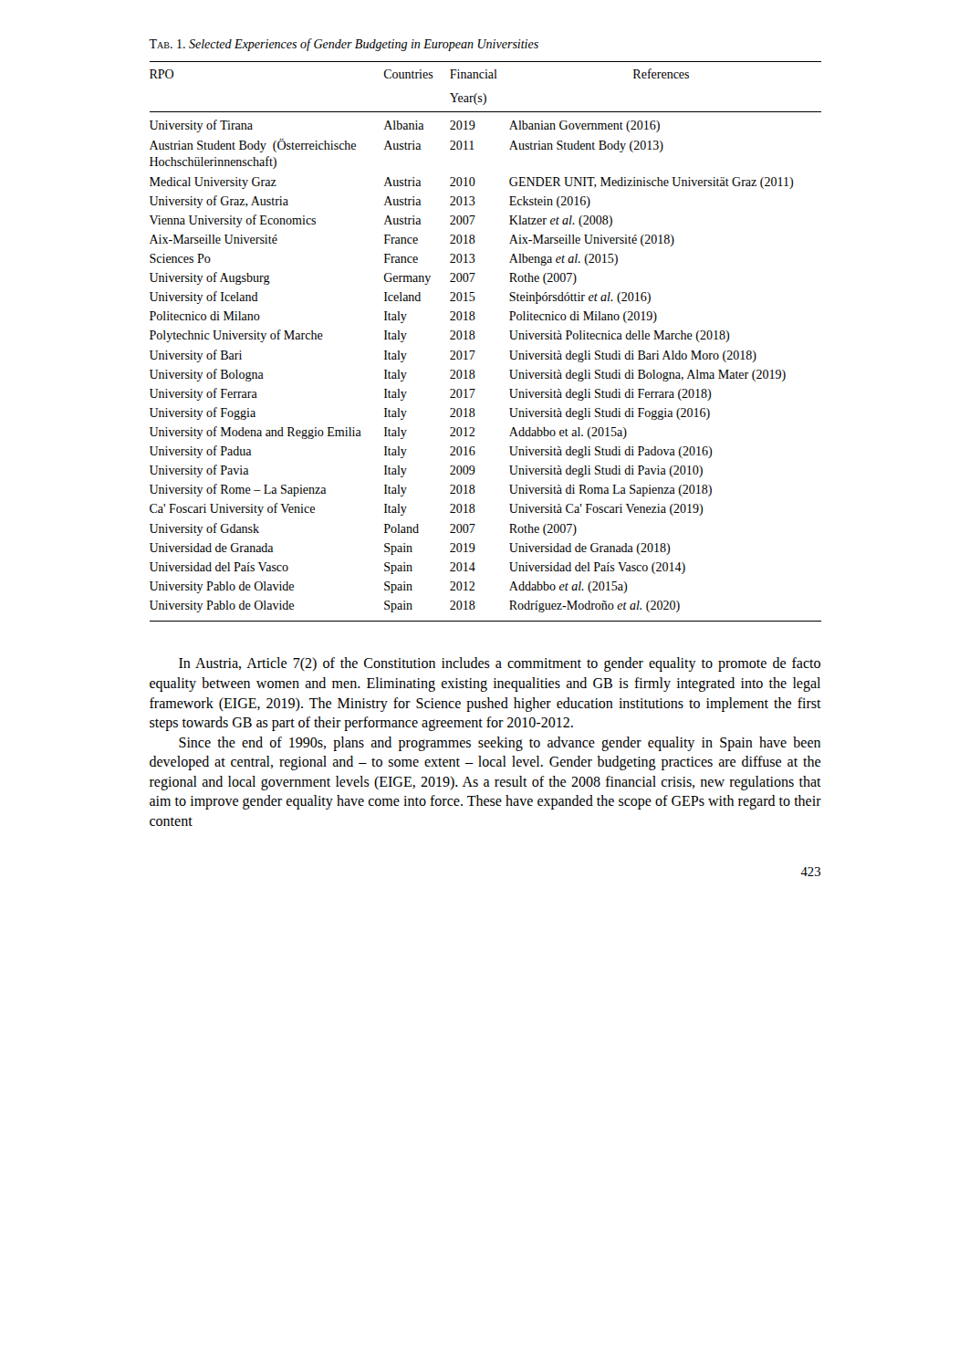Tab. 1. Selected Experiences of Gender Budgeting in European Universities
| RPO | Countries | Financial | References |
| --- | --- | --- | --- |
| | | Year(s) | |
| University of Tirana | Albania | 2019 | Albanian Government (2016) |
| Austrian Student Body (Österreichische Hochschülerinnenschaft) | Austria | 2011 | Austrian Student Body (2013) |
| Medical University Graz | Austria | 2010 | GENDER UNIT, Medizinische Universität Graz (2011) |
| University of Graz, Austria | Austria | 2013 | Eckstein (2016) |
| Vienna University of Economics | Austria | 2007 | Klatzer et al. (2008) |
| Aix-Marseille Université | France | 2018 | Aix-Marseille Université (2018) |
| Sciences Po | France | 2013 | Albenga et al. (2015) |
| University of Augsburg | Germany | 2007 | Rothe (2007) |
| University of Iceland | Iceland | 2015 | Steinþórsdóttir et al. (2016) |
| Politecnico di Milano | Italy | 2018 | Politecnico di Milano (2019) |
| Polytechnic University of Marche | Italy | 2018 | Università Politecnica delle Marche (2018) |
| University of Bari | Italy | 2017 | Università degli Studi di Bari Aldo Moro (2018) |
| University of Bologna | Italy | 2018 | Università degli Studi di Bologna, Alma Mater (2019) |
| University of Ferrara | Italy | 2017 | Università degli Studi di Ferrara (2018) |
| University of Foggia | Italy | 2018 | Università degli Studi di Foggia (2016) |
| University of Modena and Reggio Emilia | Italy | 2012 | Addabbo et al. (2015a) |
| University of Padua | Italy | 2016 | Università degli Studi di Padova (2016) |
| University of Pavia | Italy | 2009 | Università degli Studi di Pavia (2010) |
| University of Rome – La Sapienza | Italy | 2018 | Università di Roma La Sapienza (2018) |
| Ca' Foscari University of Venice | Italy | 2018 | Università Ca' Foscari Venezia (2019) |
| University of Gdansk | Poland | 2007 | Rothe (2007) |
| Universidad de Granada | Spain | 2019 | Universidad de Granada (2018) |
| Universidad del País Vasco | Spain | 2014 | Universidad del País Vasco (2014) |
| University Pablo de Olavide | Spain | 2012 | Addabbo et al. (2015a) |
| University Pablo de Olavide | Spain | 2018 | Rodríguez-Modroño et al. (2020) |
In Austria, Article 7(2) of the Constitution includes a commitment to gender equality to promote de facto equality between women and men. Eliminating existing inequalities and GB is firmly integrated into the legal framework (EIGE, 2019). The Ministry for Science pushed higher education institutions to implement the first steps towards GB as part of their performance agreement for 2010-2012.
Since the end of 1990s, plans and programmes seeking to advance gender equality in Spain have been developed at central, regional and – to some extent – local level. Gender budgeting practices are diffuse at the regional and local government levels (EIGE, 2019). As a result of the 2008 financial crisis, new regulations that aim to improve gender equality have come into force. These have expanded the scope of GEPs with regard to their content
423